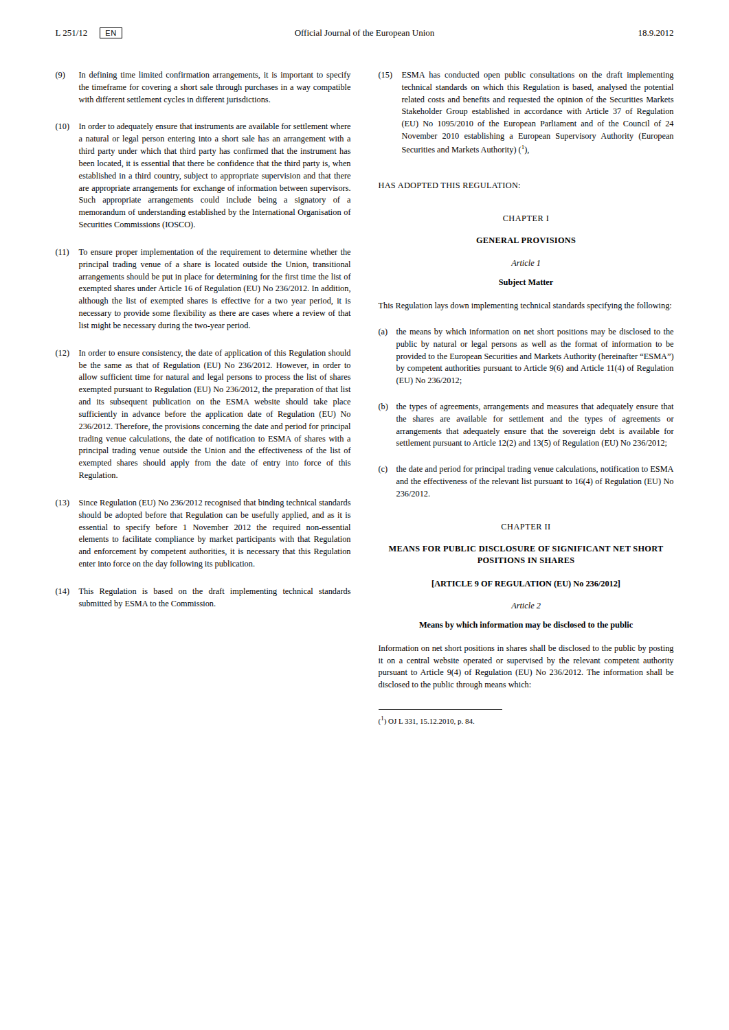L 251/12 EN
Official Journal of the European Union
18.9.2012
(9)
In defining time limited confirmation arrangements, it is important to specify the timeframe for covering a short sale through purchases in a way compatible with different settlement cycles in different jurisdictions.
(10)
In order to adequately ensure that instruments are available for settlement where a natural or legal person entering into a short sale has an arrangement with a third party under which that third party has confirmed that the instrument has been located, it is essential that there be confidence that the third party is, when established in a third country, subject to appropriate supervision and that there are appropriate arrangements for exchange of information between supervisors. Such appropriate arrangements could include being a signatory of a memorandum of understanding established by the International Organisation of Securities Commissions (IOSCO).
(11)
To ensure proper implementation of the requirement to determine whether the principal trading venue of a share is located outside the Union, transitional arrangements should be put in place for determining for the first time the list of exempted shares under Article 16 of Regulation (EU) No 236/2012. In addition, although the list of exempted shares is effective for a two year period, it is necessary to provide some flexibility as there are cases where a review of that list might be necessary during the two-year period.
(12)
In order to ensure consistency, the date of application of this Regulation should be the same as that of Regulation (EU) No 236/2012. However, in order to allow sufficient time for natural and legal persons to process the list of shares exempted pursuant to Regulation (EU) No 236/2012, the preparation of that list and its subsequent publication on the ESMA website should take place sufficiently in advance before the application date of Regulation (EU) No 236/2012. Therefore, the provisions concerning the date and period for principal trading venue calculations, the date of notification to ESMA of shares with a principal trading venue outside the Union and the effectiveness of the list of exempted shares should apply from the date of entry into force of this Regulation.
(13)
Since Regulation (EU) No 236/2012 recognised that binding technical standards should be adopted before that Regulation can be usefully applied, and as it is essential to specify before 1 November 2012 the required non-essential elements to facilitate compliance by market participants with that Regulation and enforcement by competent authorities, it is necessary that this Regulation enter into force on the day following its publication.
(14)
This Regulation is based on the draft implementing technical standards submitted by ESMA to the Commission.
(15)
ESMA has conducted open public consultations on the draft implementing technical standards on which this Regulation is based, analysed the potential related costs and benefits and requested the opinion of the Securities Markets Stakeholder Group established in accordance with Article 37 of Regulation (EU) No 1095/2010 of the European Parliament and of the Council of 24 November 2010 establishing a European Supervisory Authority (European Securities and Markets Authority) (1),
HAS ADOPTED THIS REGULATION:
CHAPTER I
GENERAL PROVISIONS
Article 1
Subject Matter
This Regulation lays down implementing technical standards specifying the following:
(a)
the means by which information on net short positions may be disclosed to the public by natural or legal persons as well as the format of information to be provided to the European Securities and Markets Authority (hereinafter “ESMA”) by competent authorities pursuant to Article 9(6) and Article 11(4) of Regulation (EU) No 236/2012;
(b)
the types of agreements, arrangements and measures that adequately ensure that the shares are available for settlement and the types of agreements or arrangements that adequately ensure that the sovereign debt is available for settlement pursuant to Article 12(2) and 13(5) of Regulation (EU) No 236/2012;
(c)
the date and period for principal trading venue calculations, notification to ESMA and the effectiveness of the relevant list pursuant to 16(4) of Regulation (EU) No 236/2012.
CHAPTER II
MEANS FOR PUBLIC DISCLOSURE OF SIGNIFICANT NET SHORT POSITIONS IN SHARES
[ARTICLE 9 OF REGULATION (EU) No 236/2012]
Article 2
Means by which information may be disclosed to the public
Information on net short positions in shares shall be disclosed to the public by posting it on a central website operated or supervised by the relevant competent authority pursuant to Article 9(4) of Regulation (EU) No 236/2012. The information shall be disclosed to the public through means which:
(1) OJ L 331, 15.12.2010, p. 84.